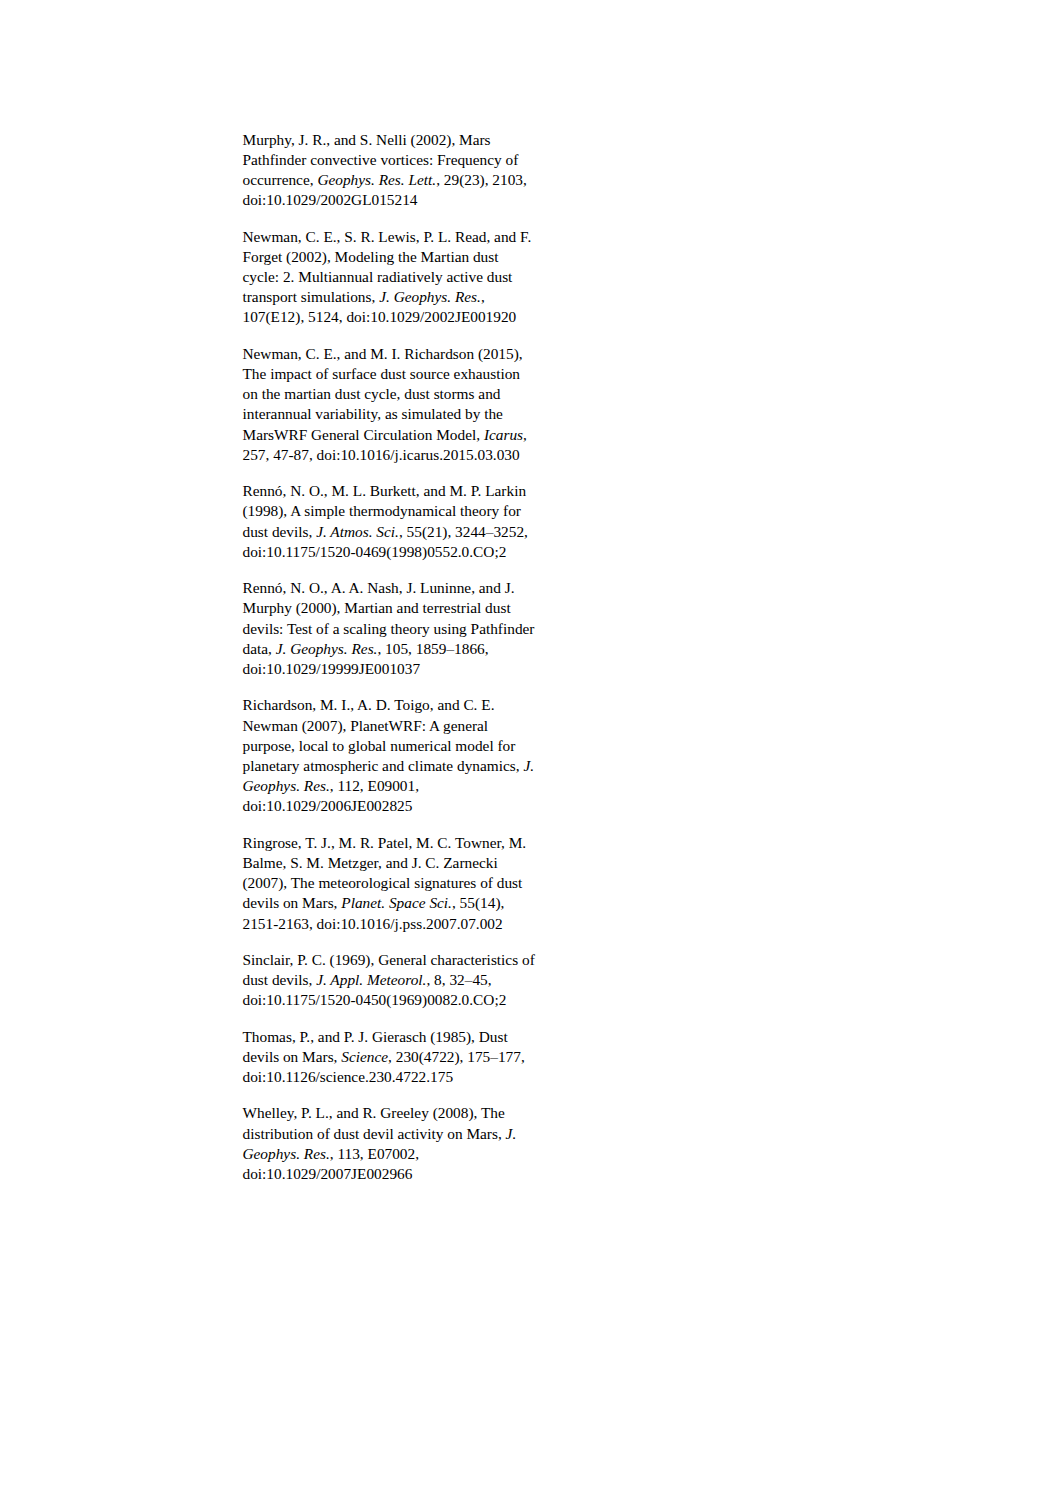Murphy, J. R., and S. Nelli (2002), Mars Pathfinder convective vortices: Frequency of occurrence, Geophys. Res. Lett., 29(23), 2103, doi:10.1029/2002GL015214
Newman, C. E., S. R. Lewis, P. L. Read, and F. Forget (2002), Modeling the Martian dust cycle: 2. Multiannual radiatively active dust transport simulations, J. Geophys. Res., 107(E12), 5124, doi:10.1029/2002JE001920
Newman, C. E., and M. I. Richardson (2015), The impact of surface dust source exhaustion on the martian dust cycle, dust storms and interannual variability, as simulated by the MarsWRF General Circulation Model, Icarus, 257, 47-87, doi:10.1016/j.icarus.2015.03.030
Rennó, N. O., M. L. Burkett, and M. P. Larkin (1998), A simple thermodynamical theory for dust devils, J. Atmos. Sci., 55(21), 3244–3252, doi:10.1175/1520-0469(1998)0552.0.CO;2
Rennó, N. O., A. A. Nash, J. Luninne, and J. Murphy (2000), Martian and terrestrial dust devils: Test of a scaling theory using Pathfinder data, J. Geophys. Res., 105, 1859–1866, doi:10.1029/19999JE001037
Richardson, M. I., A. D. Toigo, and C. E. Newman (2007), PlanetWRF: A general purpose, local to global numerical model for planetary atmospheric and climate dynamics, J. Geophys. Res., 112, E09001, doi:10.1029/2006JE002825
Ringrose, T. J., M. R. Patel, M. C. Towner, M. Balme, S. M. Metzger, and J. C. Zarnecki (2007), The meteorological signatures of dust devils on Mars, Planet. Space Sci., 55(14), 2151-2163, doi:10.1016/j.pss.2007.07.002
Sinclair, P. C. (1969), General characteristics of dust devils, J. Appl. Meteorol., 8, 32–45, doi:10.1175/1520-0450(1969)0082.0.CO;2
Thomas, P., and P. J. Gierasch (1985), Dust devils on Mars, Science, 230(4722), 175–177, doi:10.1126/science.230.4722.175
Whelley, P. L., and R. Greeley (2008), The distribution of dust devil activity on Mars, J. Geophys. Res., 113, E07002, doi:10.1029/2007JE002966